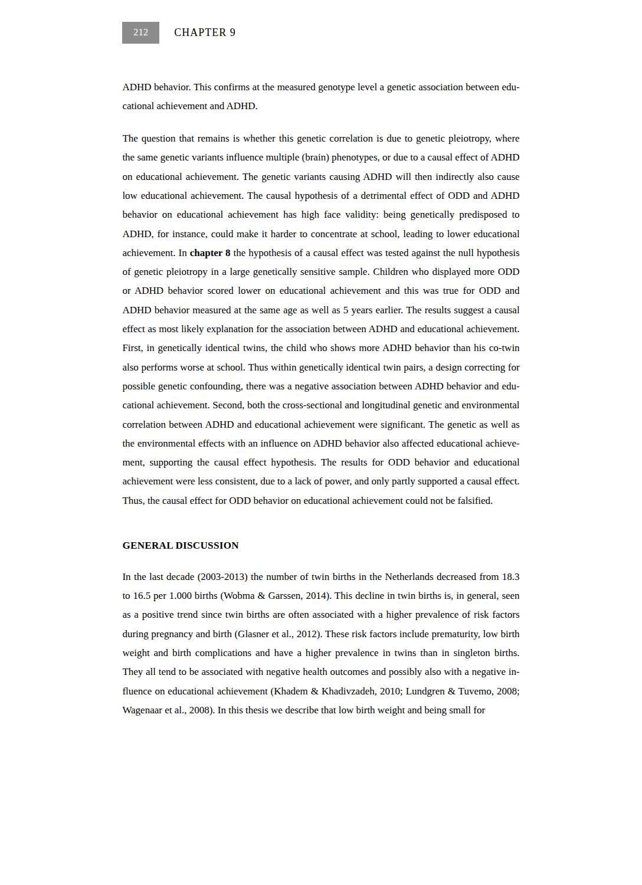212
CHAPTER 9
ADHD behavior. This confirms at the measured genotype level a genetic association between educational achievement and ADHD.
The question that remains is whether this genetic correlation is due to genetic pleiotropy, where the same genetic variants influence multiple (brain) phenotypes, or due to a causal effect of ADHD on educational achievement. The genetic variants causing ADHD will then indirectly also cause low educational achievement. The causal hypothesis of a detrimental effect of ODD and ADHD behavior on educational achievement has high face validity: being genetically predisposed to ADHD, for instance, could make it harder to concentrate at school, leading to lower educational achievement. In chapter 8 the hypothesis of a causal effect was tested against the null hypothesis of genetic pleiotropy in a large genetically sensitive sample. Children who displayed more ODD or ADHD behavior scored lower on educational achievement and this was true for ODD and ADHD behavior measured at the same age as well as 5 years earlier. The results suggest a causal effect as most likely explanation for the association between ADHD and educational achievement. First, in genetically identical twins, the child who shows more ADHD behavior than his co-twin also performs worse at school. Thus within genetically identical twin pairs, a design correcting for possible genetic confounding, there was a negative association between ADHD behavior and educational achievement. Second, both the cross-sectional and longitudinal genetic and environmental correlation between ADHD and educational achievement were significant. The genetic as well as the environmental effects with an influence on ADHD behavior also affected educational achievement, supporting the causal effect hypothesis. The results for ODD behavior and educational achievement were less consistent, due to a lack of power, and only partly supported a causal effect. Thus, the causal effect for ODD behavior on educational achievement could not be falsified.
General discussion
In the last decade (2003-2013) the number of twin births in the Netherlands decreased from 18.3 to 16.5 per 1.000 births (Wobma & Garssen, 2014). This decline in twin births is, in general, seen as a positive trend since twin births are often associated with a higher prevalence of risk factors during pregnancy and birth (Glasner et al., 2012). These risk factors include prematurity, low birth weight and birth complications and have a higher prevalence in twins than in singleton births. They all tend to be associated with negative health outcomes and possibly also with a negative influence on educational achievement (Khadem & Khadivzadeh, 2010; Lundgren & Tuvemo, 2008; Wagenaar et al., 2008). In this thesis we describe that low birth weight and being small for